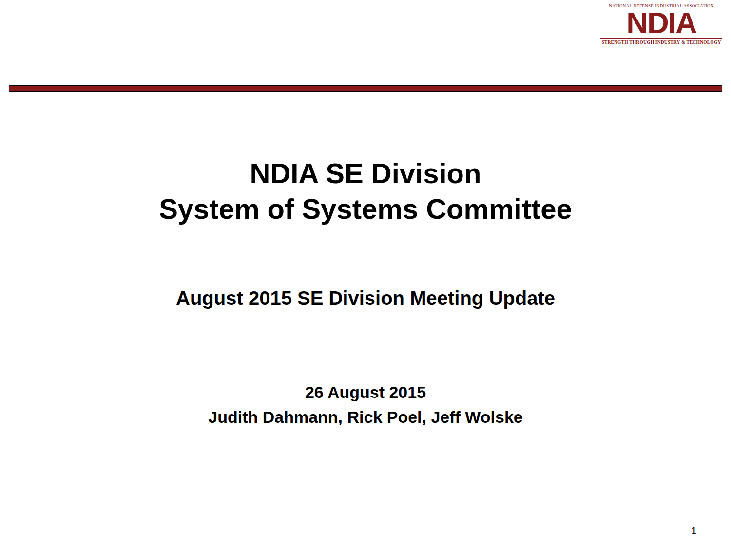NATIONAL DEFENSE INDUSTRIAL ASSOCIATION
NDIA
STRENGTH THROUGH INDUSTRY & TECHNOLOGY
NDIA SE Division
System of Systems Committee
August 2015 SE Division Meeting Update
26 August 2015
Judith Dahmann, Rick Poel, Jeff Wolske
1